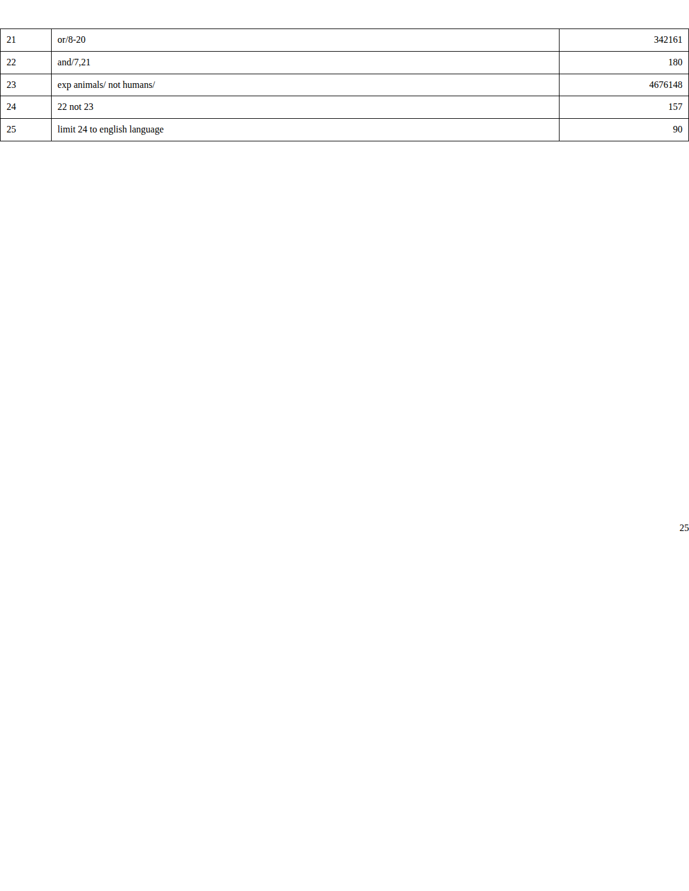| 21 | or/8-20 | 342161 |
| 22 | and/7,21 | 180 |
| 23 | exp animals/ not humans/ | 4676148 |
| 24 | 22 not 23 | 157 |
| 25 | limit 24 to english language | 90 |
25